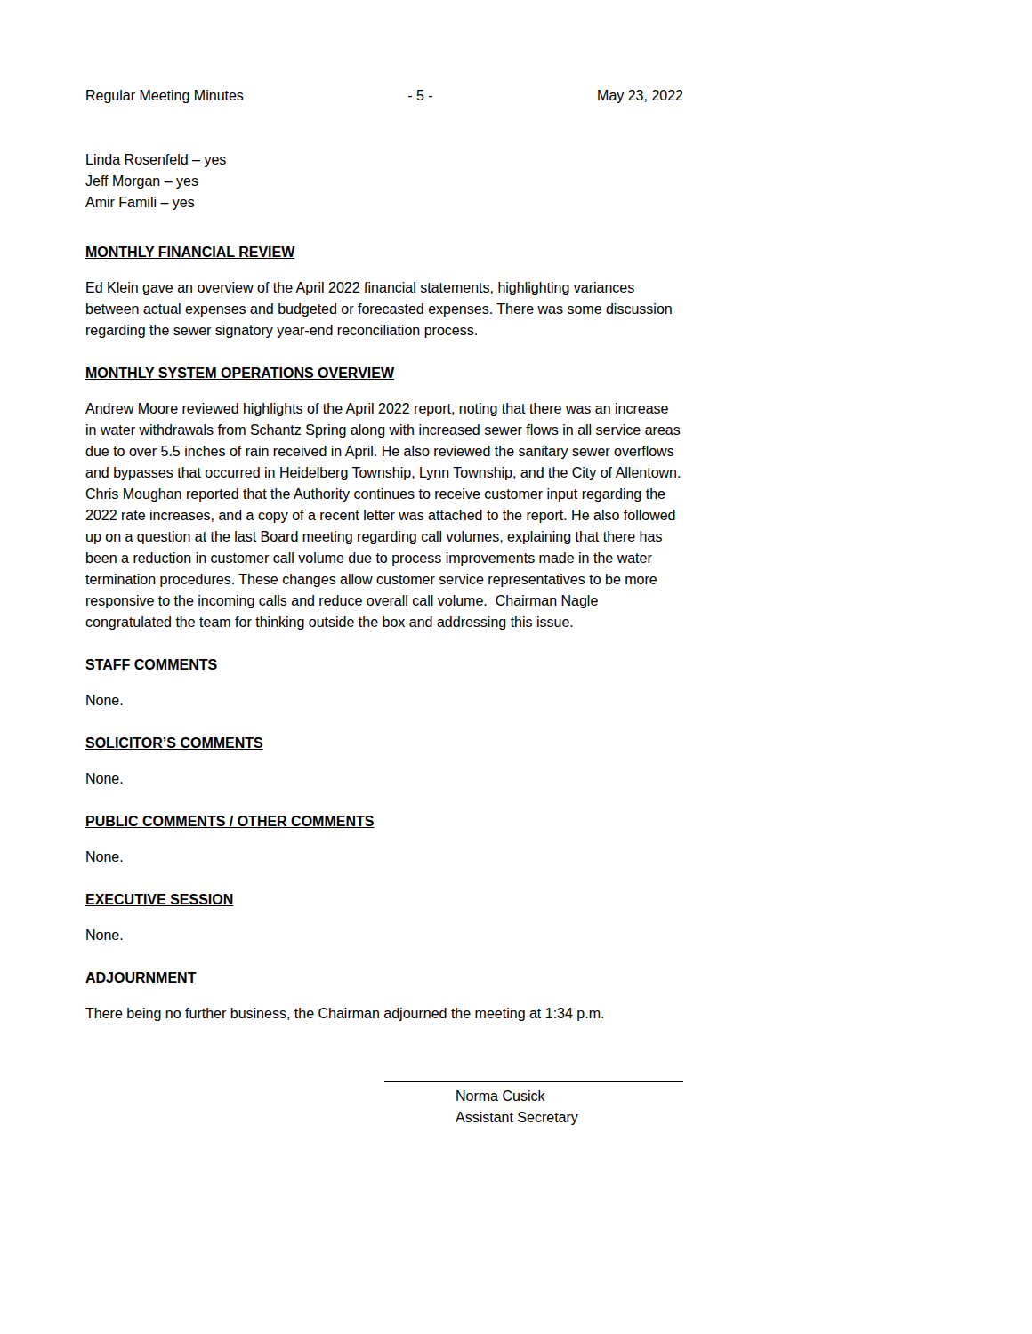Regular Meeting Minutes
- 5 -
May 23, 2022
Linda Rosenfeld – yes
Jeff Morgan – yes
Amir Famili – yes
MONTHLY FINANCIAL REVIEW
Ed Klein gave an overview of the April 2022 financial statements, highlighting variances between actual expenses and budgeted or forecasted expenses. There was some discussion regarding the sewer signatory year-end reconciliation process.
MONTHLY SYSTEM OPERATIONS OVERVIEW
Andrew Moore reviewed highlights of the April 2022 report, noting that there was an increase in water withdrawals from Schantz Spring along with increased sewer flows in all service areas due to over 5.5 inches of rain received in April. He also reviewed the sanitary sewer overflows and bypasses that occurred in Heidelberg Township, Lynn Township, and the City of Allentown. Chris Moughan reported that the Authority continues to receive customer input regarding the 2022 rate increases, and a copy of a recent letter was attached to the report. He also followed up on a question at the last Board meeting regarding call volumes, explaining that there has been a reduction in customer call volume due to process improvements made in the water termination procedures. These changes allow customer service representatives to be more responsive to the incoming calls and reduce overall call volume. Chairman Nagle congratulated the team for thinking outside the box and addressing this issue.
STAFF COMMENTS
None.
SOLICITOR’S COMMENTS
None.
PUBLIC COMMENTS / OTHER COMMENTS
None.
EXECUTIVE SESSION
None.
ADJOURNMENT
There being no further business, the Chairman adjourned the meeting at 1:34 p.m.
Norma Cusick
Assistant Secretary